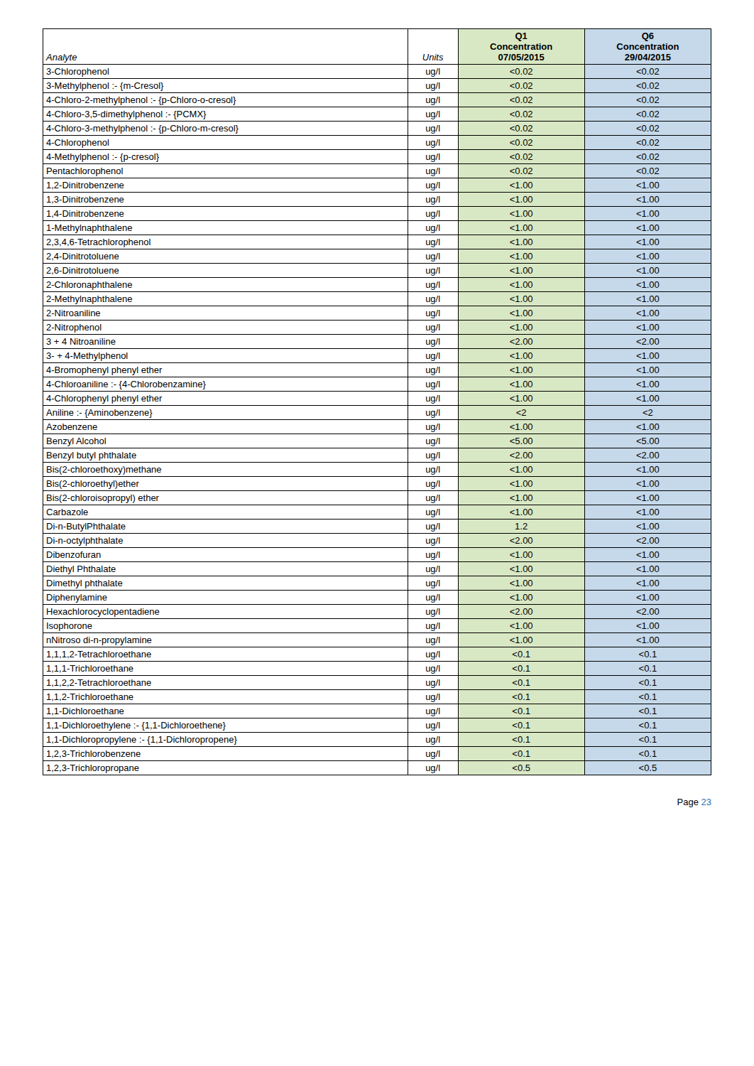| Analyte | Units | Q1 Concentration 07/05/2015 | Q6 Concentration 29/04/2015 |
| --- | --- | --- | --- |
| 3-Chlorophenol | ug/l | <0.02 | <0.02 |
| 3-Methylphenol :- {m-Cresol} | ug/l | <0.02 | <0.02 |
| 4-Chloro-2-methylphenol :- {p-Chloro-o-cresol} | ug/l | <0.02 | <0.02 |
| 4-Chloro-3,5-dimethylphenol :- {PCMX} | ug/l | <0.02 | <0.02 |
| 4-Chloro-3-methylphenol :- {p-Chloro-m-cresol} | ug/l | <0.02 | <0.02 |
| 4-Chlorophenol | ug/l | <0.02 | <0.02 |
| 4-Methylphenol :- {p-cresol} | ug/l | <0.02 | <0.02 |
| Pentachlorophenol | ug/l | <0.02 | <0.02 |
| 1,2-Dinitrobenzene | ug/l | <1.00 | <1.00 |
| 1,3-Dinitrobenzene | ug/l | <1.00 | <1.00 |
| 1,4-Dinitrobenzene | ug/l | <1.00 | <1.00 |
| 1-Methylnaphthalene | ug/l | <1.00 | <1.00 |
| 2,3,4,6-Tetrachlorophenol | ug/l | <1.00 | <1.00 |
| 2,4-Dinitrotoluene | ug/l | <1.00 | <1.00 |
| 2,6-Dinitrotoluene | ug/l | <1.00 | <1.00 |
| 2-Chloronaphthalene | ug/l | <1.00 | <1.00 |
| 2-Methylnaphthalene | ug/l | <1.00 | <1.00 |
| 2-Nitroaniline | ug/l | <1.00 | <1.00 |
| 2-Nitrophenol | ug/l | <1.00 | <1.00 |
| 3 + 4 Nitroaniline | ug/l | <2.00 | <2.00 |
| 3- + 4-Methylphenol | ug/l | <1.00 | <1.00 |
| 4-Bromophenyl phenyl ether | ug/l | <1.00 | <1.00 |
| 4-Chloroaniline :- {4-Chlorobenzamine} | ug/l | <1.00 | <1.00 |
| 4-Chlorophenyl phenyl ether | ug/l | <1.00 | <1.00 |
| Aniline :- {Aminobenzene} | ug/l | <2 | <2 |
| Azobenzene | ug/l | <1.00 | <1.00 |
| Benzyl Alcohol | ug/l | <5.00 | <5.00 |
| Benzyl butyl phthalate | ug/l | <2.00 | <2.00 |
| Bis(2-chloroethoxy)methane | ug/l | <1.00 | <1.00 |
| Bis(2-chloroethyl)ether | ug/l | <1.00 | <1.00 |
| Bis(2-chloroisopropyl) ether | ug/l | <1.00 | <1.00 |
| Carbazole | ug/l | <1.00 | <1.00 |
| Di-n-ButylPhthalate | ug/l | 1.2 | <1.00 |
| Di-n-octylphthalate | ug/l | <2.00 | <2.00 |
| Dibenzofuran | ug/l | <1.00 | <1.00 |
| Diethyl Phthalate | ug/l | <1.00 | <1.00 |
| Dimethyl phthalate | ug/l | <1.00 | <1.00 |
| Diphenylamine | ug/l | <1.00 | <1.00 |
| Hexachlorocyclopentadiene | ug/l | <2.00 | <2.00 |
| Isophorone | ug/l | <1.00 | <1.00 |
| nNitroso di-n-propylamine | ug/l | <1.00 | <1.00 |
| 1,1,1,2-Tetrachloroethane | ug/l | <0.1 | <0.1 |
| 1,1,1-Trichloroethane | ug/l | <0.1 | <0.1 |
| 1,1,2,2-Tetrachloroethane | ug/l | <0.1 | <0.1 |
| 1,1,2-Trichloroethane | ug/l | <0.1 | <0.1 |
| 1,1-Dichloroethane | ug/l | <0.1 | <0.1 |
| 1,1-Dichloroethylene :- {1,1-Dichloroethene} | ug/l | <0.1 | <0.1 |
| 1,1-Dichloropropylene :- {1,1-Dichloropropene} | ug/l | <0.1 | <0.1 |
| 1,2,3-Trichlorobenzene | ug/l | <0.1 | <0.1 |
| 1,2,3-Trichloropropane | ug/l | <0.5 | <0.5 |
Page 23